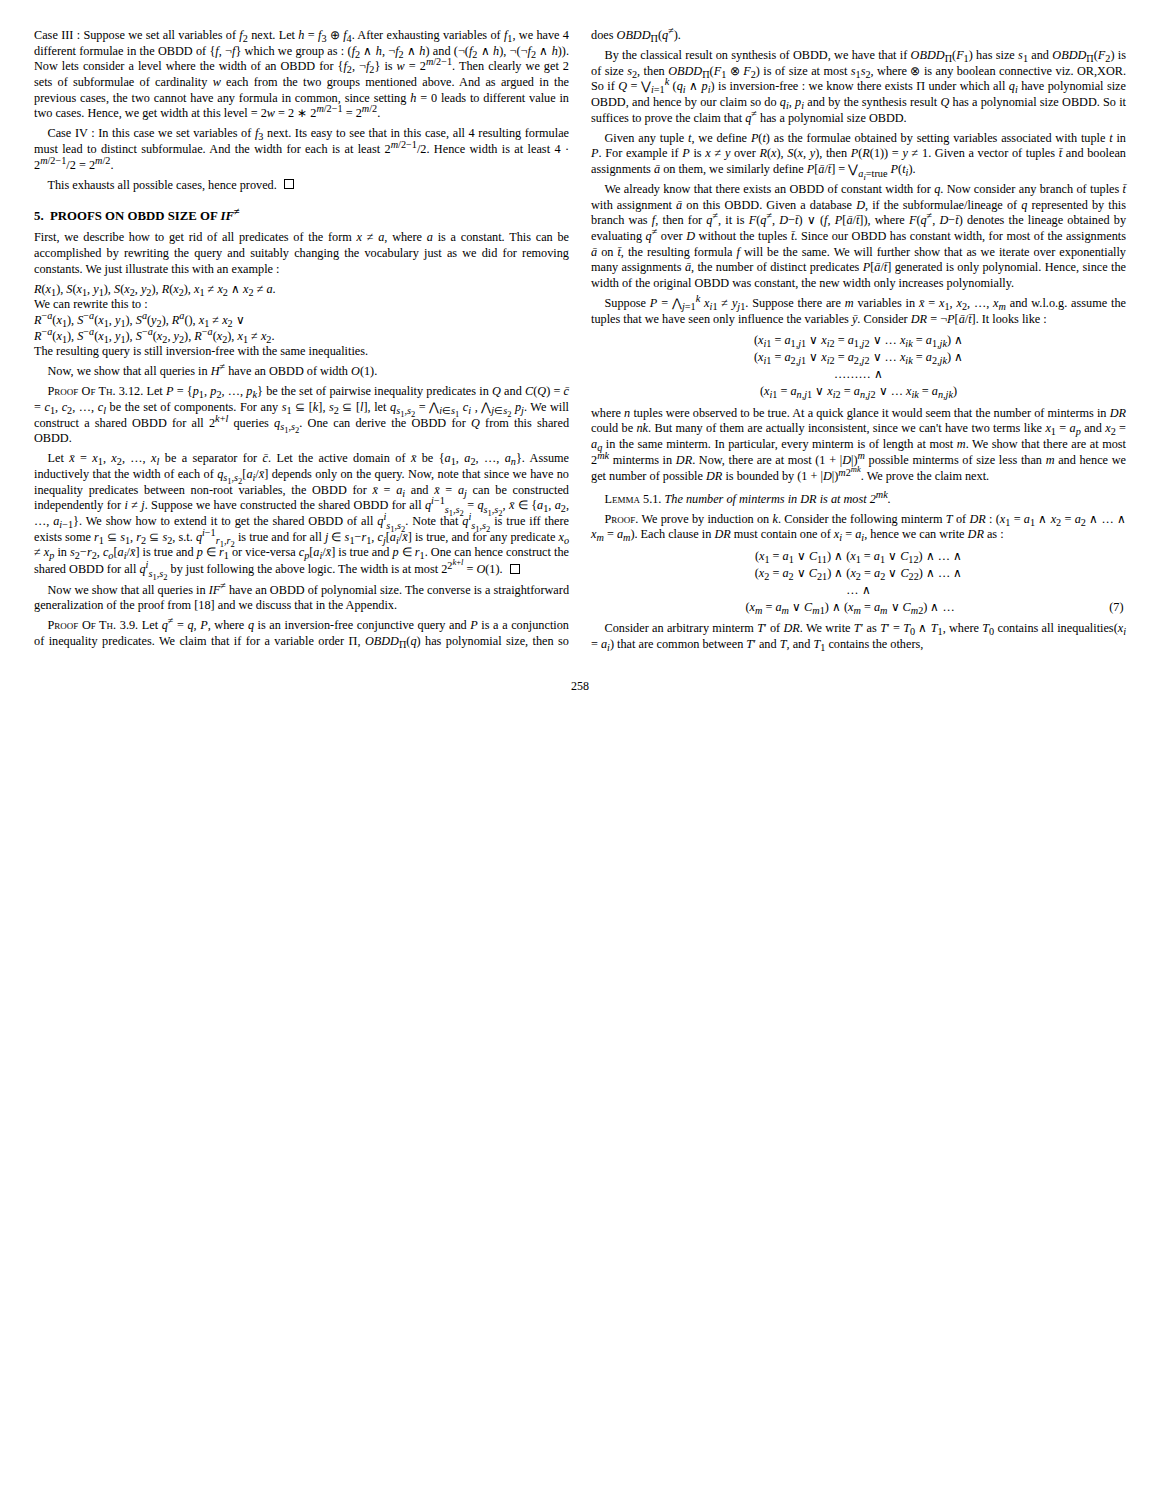Case III : Suppose we set all variables of f2 next. Let h = f3 ⊕ f4. After exhausting variables of f1, we have 4 different formulae in the OBDD of {f, ¬f} which we group as : (f2 ∧ h, ¬f2 ∧ h) and (¬(f2 ∧ h), ¬(¬f2 ∧ h)). Now lets consider a level where the width of an OBDD for {f2, ¬f2} is w = 2m/2−1. Then clearly we get 2 sets of subformulae of cardinality w each from the two groups mentioned above. And as argued in the previous cases, the two cannot have any formula in common, since setting h = 0 leads to different value in two cases. Hence, we get width at this level = 2w = 2 ∗ 2m/2−1 = 2m/2.
Case IV : In this case we set variables of f3 next. Its easy to see that in this case, all 4 resulting formulae must lead to distinct subformulae. And the width for each is at least 2m/2−1/2. Hence width is at least 4 · 2m/2−1/2 = 2m/2.
This exhausts all possible cases, hence proved.
5. PROOFS ON OBDD SIZE OF IF≠
First, we describe how to get rid of all predicates of the form x ≠ a, where a is a constant. This can be accomplished by rewriting the query and suitably changing the vocabulary just as we did for removing constants. We just illustrate this with an example :
R(x1), S(x1, y1), S(x2, y2), R(x2), x1 ≠ x2 ∧ x2 ≠ a.
We can rewrite this to :
R−a(x1), S−a(x1, y1), Sa(y2), Ra(), x1 ≠ x2 ∨
R−a(x1), S−a(x1, y1), S−a(x2, y2), R−a(x2), x1 ≠ x2.
The resulting query is still inversion-free with the same inequalities.
Now, we show that all queries in H≠ have an OBDD of width O(1).
Proof Of Th. 3.12. Let P = {p1, p2, …, pk} be the set of pairwise inequality predicates in Q and C(Q) = c̄ = c1, c2, …, cl be the set of components. For any s1 ⊆ [k], s2 ⊆ [l], let qs1,s2 = ⋀i∈s1 ci , ⋀j∈s2 pj. We will construct a shared OBDD for all 2k+l queries qs1,s2. One can derive the OBDD for Q from this shared OBDD.
Let x̄ = x1, x2, …, xl be a separator for c̄. Let the active domain of x̄ be {a1, a2, …, an}. Assume inductively that the width of each of qs1,s2[ai/x̄] depends only on the query. Now, note that since we have no inequality predicates between non-root variables, the OBDD for x̄ = ai and x̄ = aj can be constructed independently for i ≠ j. Suppose we have constructed the shared OBDD for all qi−1s1,s2 = qs1,s2, x̄ ∈ {a1, a2, …, ai−1}. We show how to extend it to get the shared OBDD of all qis1,s2. Note that qis1,s2 is true iff there exists some r1 ⊆ s1, r2 ⊆ s2, s.t. qi−1r1,r2 is true and for all j ∈ s1−r1, cj[ai/x̄] is true, and for any predicate xo ≠ xp in s2−r2, co[ai/x̄] is true and p ∈ r1 or vice-versa cp[ai/x̄] is true and p ∈ r1. One can hence construct the shared OBDD for all qis1,s2 by just following the above logic. The width is at most 22k+l = O(1).
Now we show that all queries in IF≠ have an OBDD of polynomial size. The converse is a straightforward generalization of the proof from [18] and we discuss that in the Appendix.
Proof Of Th. 3.9. Let q≠ = q, P, where q is an inversion-free conjunctive query and P is a a conjunction of inequality predicates. We claim that if for a variable order Π, OBDDΠ(q) has polynomial size, then so does OBDDΠ(q≠).
By the classical result on synthesis of OBDD, we have that if OBDDΠ(F1) has size s1 and OBDDΠ(F2) is of size s2, then OBDDΠ(F1 ⊗ F2) is of size at most s1s2, where ⊗ is any boolean connective viz. OR,XOR. So if Q = ⋁i=1k (qi ∧ pi) is inversion-free : we know there exists Π under which all qi have polynomial size OBDD, and hence by our claim so do qi, pi and by the synthesis result Q has a polynomial size OBDD. So it suffices to prove the claim that q≠ has a polynomial size OBDD.
Given any tuple t, we define P(t) as the formulae obtained by setting variables associated with tuple t in P. For example if P is x ≠ y over R(x), S(x, y), then P(R(1)) = y ≠ 1. Given a vector of tuples t̄ and boolean assignments ā on them, we similarly define P[ā/t̄] = ⋁ai=true P(ti).
We already know that there exists an OBDD of constant width for q. Now consider any branch of tuples t̄ with assignment ā on this OBDD. Given a database D, if the subformulae/lineage of q represented by this branch was f, then for q≠, it is F(q≠, D−t̄) ∨ (f, P[ā/t̄]), where F(q≠, D−t̄) denotes the lineage obtained by evaluating q≠ over D without the tuples t̄. Since our OBDD has constant width, for most of the assignments ā on t̄, the resulting formula f will be the same. We will further show that as we iterate over exponentially many assignments ā, the number of distinct predicates P[ā/t̄] generated is only polynomial. Hence, since the width of the original OBDD was constant, the new width only increases polynomially.
Suppose P = ⋀j=1k xi1 ≠ yj1. Suppose there are m variables in x̄ = x1, x2, …, xm and w.l.o.g. assume the tuples that we have seen only influence the variables ȳ. Consider DR = ¬P[ā/t̄]. It looks like :
(xi1 = a1,j1 ∨ xi2 = a1,j2 ∨ … xik = a1,jk) ∧ (xi1 = a2,j1 ∨ xi2 = a2,j2 ∨ … xik = a2,jk) ∧ ……… ∧ (xi1 = an,j1 ∨ xi2 = an,j2 ∨ … xik = an,jk)
where n tuples were observed to be true. At a quick glance it would seem that the number of minterms in DR could be nk. But many of them are actually inconsistent, since we can't have two terms like x1 = ap and x2 = aq in the same minterm. In particular, every minterm is of length at most m. We show that there are at most 2mk minterms in DR. Now, there are at most (1 + |D|)m possible minterms of size less than m and hence we get number of possible DR is bounded by (1 + |D|)m2mk. We prove the claim next.
Lemma 5.1. The number of minterms in DR is at most 2mk.
Proof. We prove by induction on k. Consider the following minterm T of DR : (x1 = a1 ∧ x2 = a2 ∧ … ∧ xm = am). Each clause in DR must contain one of xi = ai, hence we can write DR as :
(x1 = a1 ∨ C11) ∧ (x1 = a1 ∨ C12) ∧ … ∧ (x2 = a2 ∨ C21) ∧ (x2 = a2 ∨ C22) ∧ … ∧ … ∧ (xm = am ∨ Cm1) ∧ (xm = am ∨ Cm2) ∧ … (7)
Consider an arbitrary minterm T′ of DR. We write T′ as T′ = T0 ∧ T1, where T0 contains all inequalities(xi = ai) that are common between T′ and T, and T1 contains the others,
258